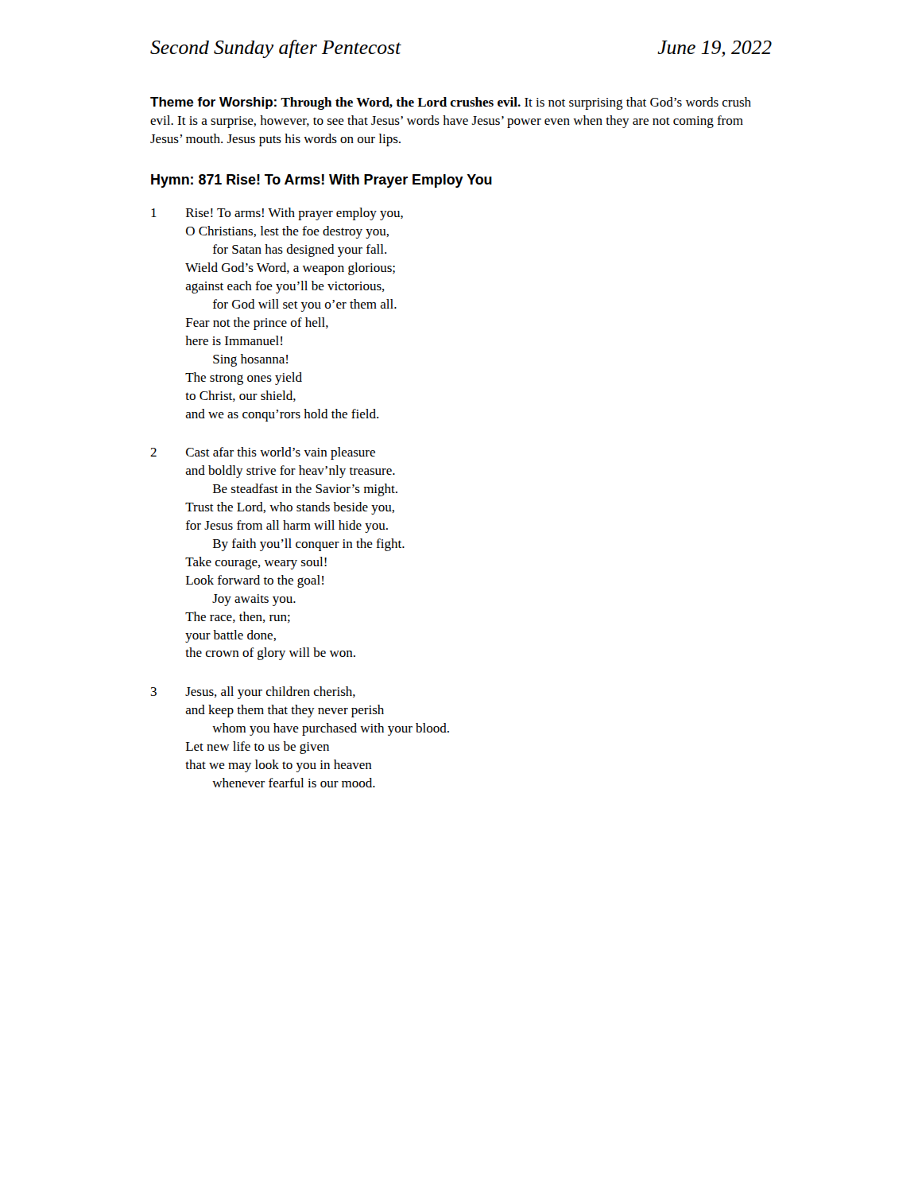Second Sunday after Pentecost June 19, 2022
Theme for Worship: Through the Word, the Lord crushes evil. It is not surprising that God’s words crush evil. It is a surprise, however, to see that Jesus’ words have Jesus’ power even when they are not coming from Jesus’ mouth. Jesus puts his words on our lips.
Hymn: 871 Rise! To Arms! With Prayer Employ You
1
Rise! To arms! With prayer employ you,
O Christians, lest the foe destroy you,
for Satan has designed your fall.
Wield God’s Word, a weapon glorious;
against each foe you’ll be victorious,
for God will set you o’er them all.
Fear not the prince of hell,
here is Immanuel!
Sing hosanna!
The strong ones yield
to Christ, our shield,
and we as conqu’rors hold the field.
2
Cast afar this world’s vain pleasure
and boldly strive for heav’nly treasure.
Be steadfast in the Savior’s might.
Trust the Lord, who stands beside you,
for Jesus from all harm will hide you.
By faith you’ll conquer in the fight.
Take courage, weary soul!
Look forward to the goal!
Joy awaits you.
The race, then, run;
your battle done,
the crown of glory will be won.
3
Jesus, all your children cherish,
and keep them that they never perish
whom you have purchased with your blood.
Let new life to us be given
that we may look to you in heaven
whenever fearful is our mood.